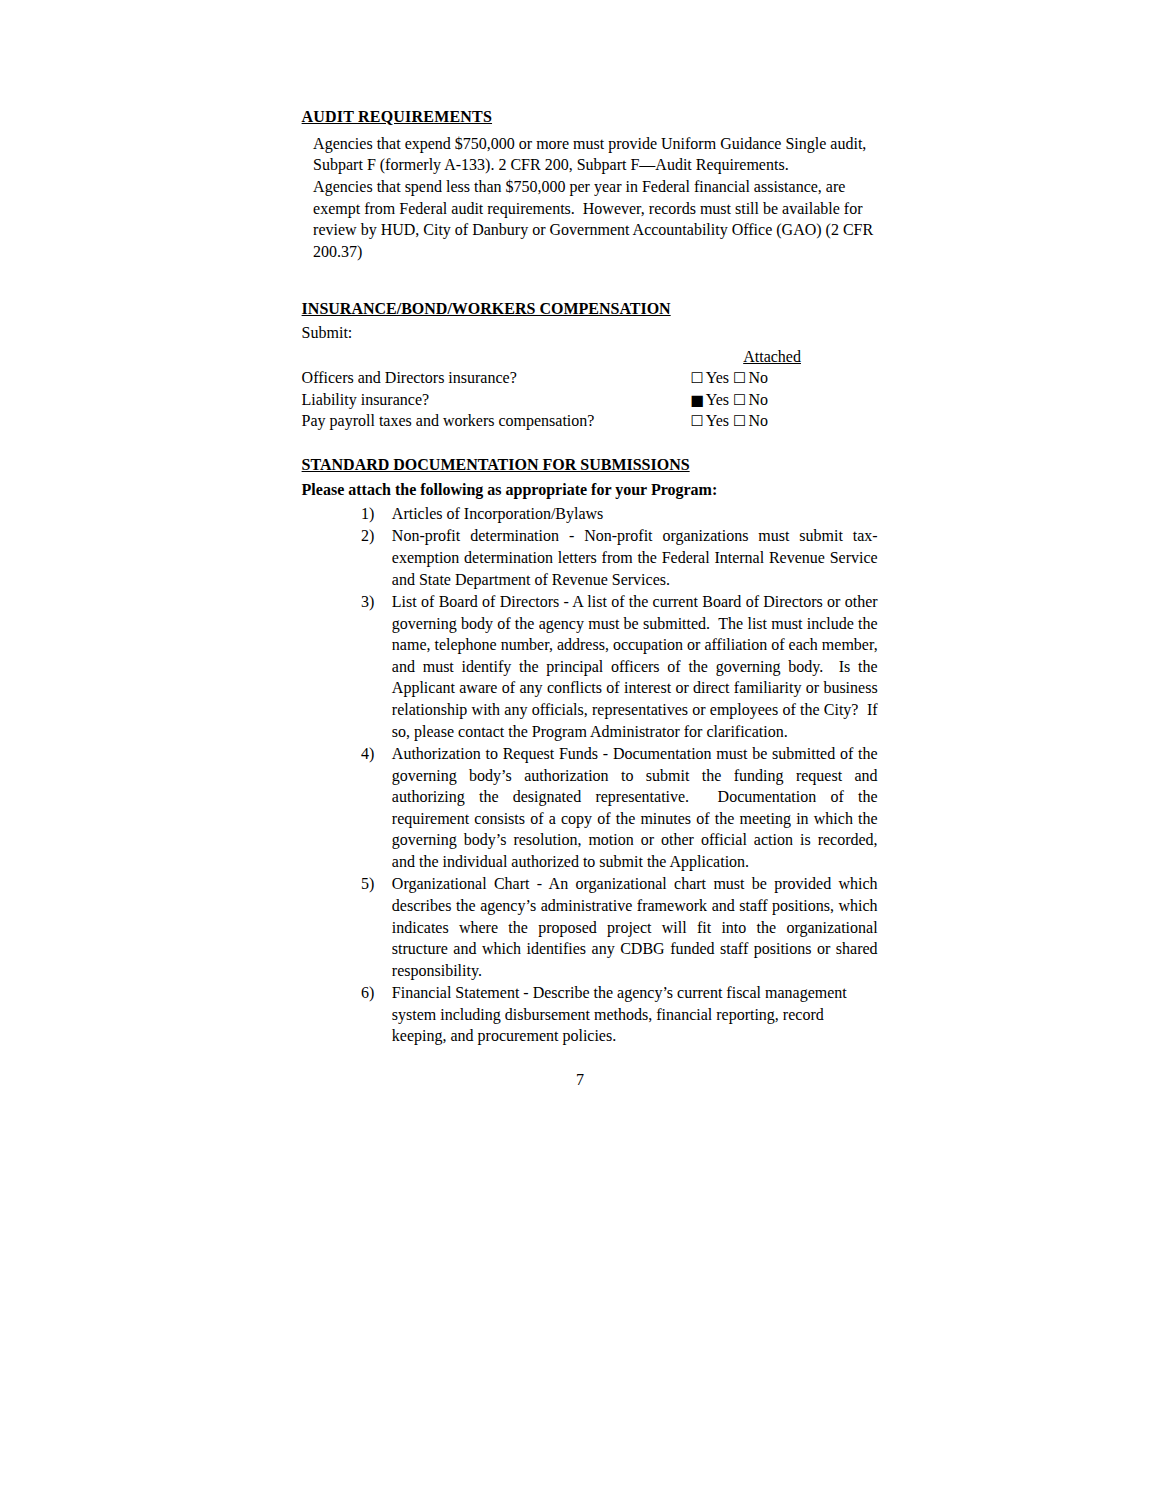AUDIT REQUIREMENTS
Agencies that expend $750,000 or more must provide Uniform Guidance Single audit,
Subpart F (formerly A-133). 2 CFR 200, Subpart F—Audit Requirements.
Agencies that spend less than $750,000 per year in Federal financial assistance, are
exempt from Federal audit requirements. However, records must still be available for
review by HUD, City of Danbury or Government Accountability Office (GAO) (2 CFR
200.37)
INSURANCE/BOND/WORKERS COMPENSATION
Submit:
| | Attached |
| Officers and Directors insurance? | ☐ Yes ☐ No |
| Liability insurance? | ■ Yes ☐ No |
| Pay payroll taxes and workers compensation? | ☐ Yes ☐ No |
STANDARD DOCUMENTATION FOR SUBMISSIONS
Please attach the following as appropriate for your Program:
Articles of Incorporation/Bylaws
Non-profit determination - Non-profit organizations must submit tax-exemption determination letters from the Federal Internal Revenue Service and State Department of Revenue Services.
List of Board of Directors - A list of the current Board of Directors or other governing body of the agency must be submitted. The list must include the name, telephone number, address, occupation or affiliation of each member, and must identify the principal officers of the governing body. Is the Applicant aware of any conflicts of interest or direct familiarity or business relationship with any officials, representatives or employees of the City? If so, please contact the Program Administrator for clarification.
Authorization to Request Funds - Documentation must be submitted of the governing body’s authorization to submit the funding request and authorizing the designated representative. Documentation of the requirement consists of a copy of the minutes of the meeting in which the governing body’s resolution, motion or other official action is recorded, and the individual authorized to submit the Application.
Organizational Chart - An organizational chart must be provided which describes the agency’s administrative framework and staff positions, which indicates where the proposed project will fit into the organizational structure and which identifies any CDBG funded staff positions or shared responsibility.
Financial Statement - Describe the agency’s current fiscal management system including disbursement methods, financial reporting, record keeping, and procurement policies.
7